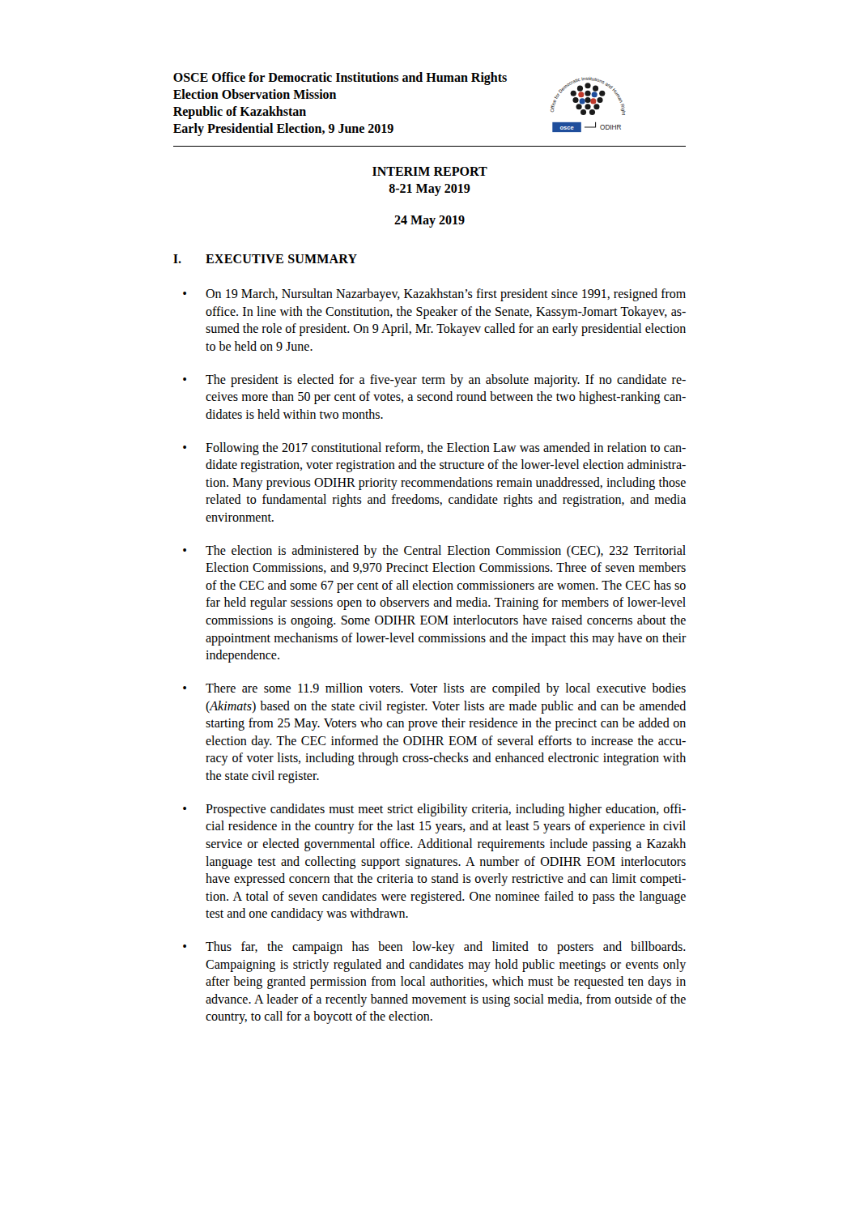OSCE Office for Democratic Institutions and Human Rights
Election Observation Mission
Republic of Kazakhstan
Early Presidential Election, 9 June 2019
Office for Democratic Institutions and Human Rights osce ODIHR
INTERIM REPORT 8-21 May 2019
24 May 2019
I. EXECUTIVE SUMMARY
On 19 March, Nursultan Nazarbayev, Kazakhstan’s first president since 1991, resigned from office. In line with the Constitution, the Speaker of the Senate, Kassym-Jomart Tokayev, assumed the role of president. On 9 April, Mr. Tokayev called for an early presidential election to be held on 9 June.
The president is elected for a five-year term by an absolute majority. If no candidate receives more than 50 per cent of votes, a second round between the two highest-ranking candidates is held within two months.
Following the 2017 constitutional reform, the Election Law was amended in relation to candidate registration, voter registration and the structure of the lower-level election administration. Many previous ODIHR priority recommendations remain unaddressed, including those related to fundamental rights and freedoms, candidate rights and registration, and media environment.
The election is administered by the Central Election Commission (CEC), 232 Territorial Election Commissions, and 9,970 Precinct Election Commissions. Three of seven members of the CEC and some 67 per cent of all election commissioners are women. The CEC has so far held regular sessions open to observers and media. Training for members of lower-level commissions is ongoing. Some ODIHR EOM interlocutors have raised concerns about the appointment mechanisms of lower-level commissions and the impact this may have on their independence.
There are some 11.9 million voters. Voter lists are compiled by local executive bodies (Akimats) based on the state civil register. Voter lists are made public and can be amended starting from 25 May. Voters who can prove their residence in the precinct can be added on election day. The CEC informed the ODIHR EOM of several efforts to increase the accuracy of voter lists, including through cross-checks and enhanced electronic integration with the state civil register.
Prospective candidates must meet strict eligibility criteria, including higher education, official residence in the country for the last 15 years, and at least 5 years of experience in civil service or elected governmental office. Additional requirements include passing a Kazakh language test and collecting support signatures. A number of ODIHR EOM interlocutors have expressed concern that the criteria to stand is overly restrictive and can limit competition. A total of seven candidates were registered. One nominee failed to pass the language test and one candidacy was withdrawn.
Thus far, the campaign has been low-key and limited to posters and billboards. Campaigning is strictly regulated and candidates may hold public meetings or events only after being granted permission from local authorities, which must be requested ten days in advance. A leader of a recently banned movement is using social media, from outside of the country, to call for a boycott of the election.